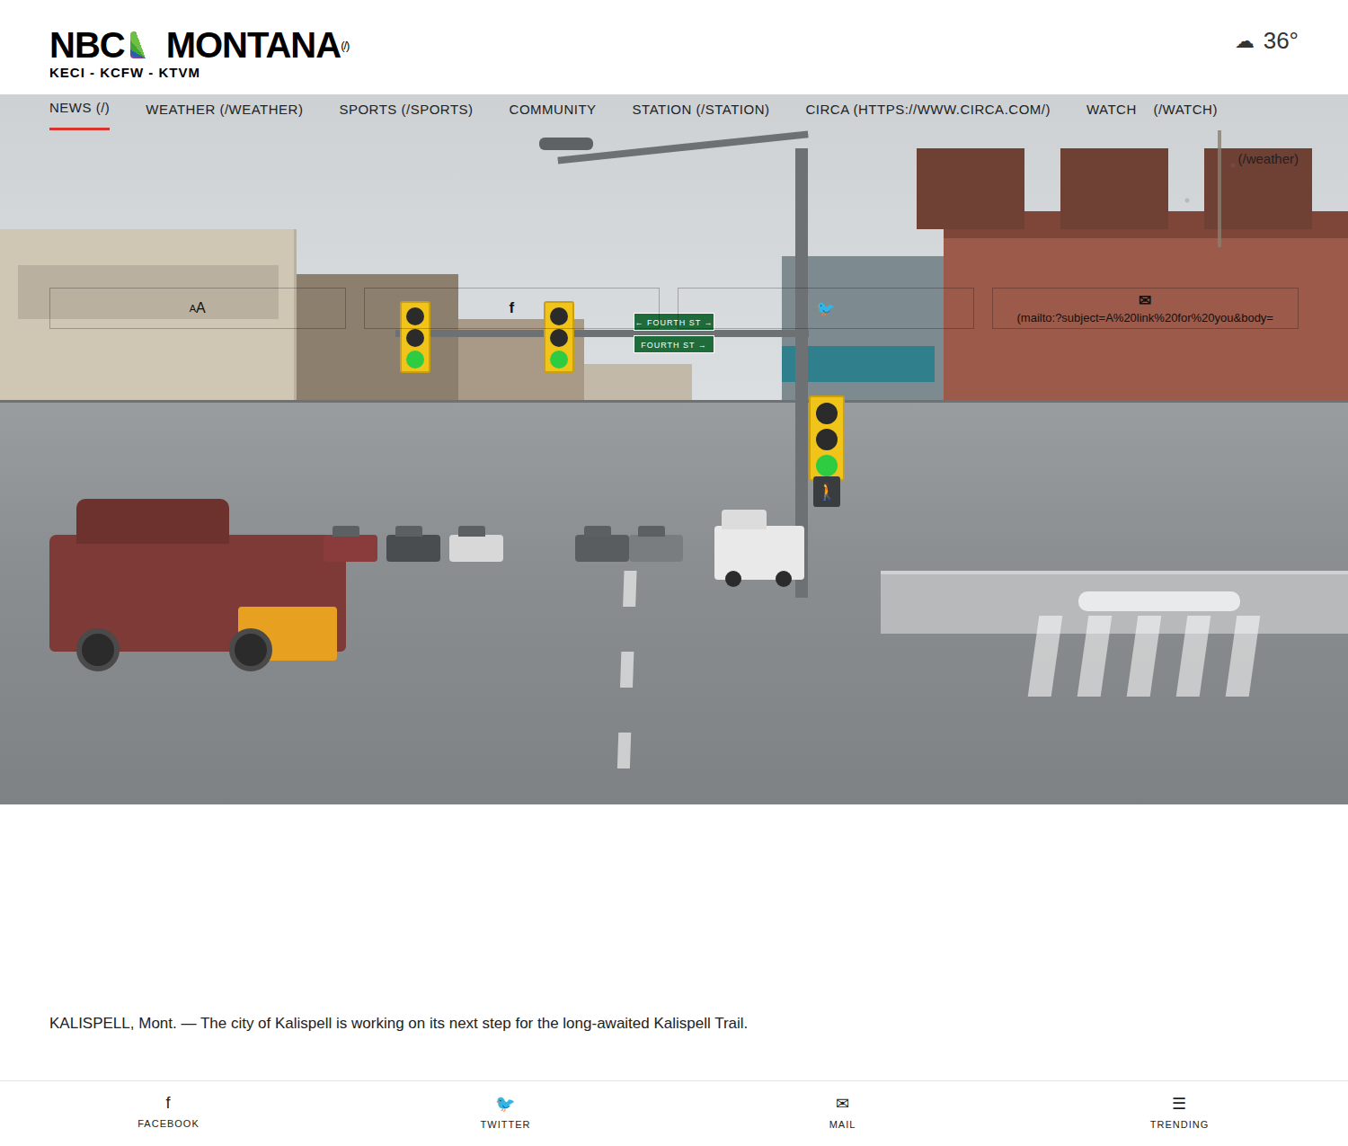NBC MONTANA(/)
KECI - KCFW - KTVM
☁ 36°
NEWS (/)
WEATHER (/WEATHER)
SPORTS (/SPORTS)
COMMUNITY
STATION (/STATION)
CIRCA (HTTPS://WWW.CIRCA.COM/)
WATCH (/WATCH)
(/weather)
🚶
← FOURTH ST →
FOURTH ST →
AA f 🐦 ✉ (mailto:?subject=A%20link%20for%20you&body=
KALISPELL, Mont. — The city of Kalispell is working on its next step for the long-awaited Kalispell Trail.
f FACEBOOK 🐦TWITTER ✉MAIL ☰TRENDING